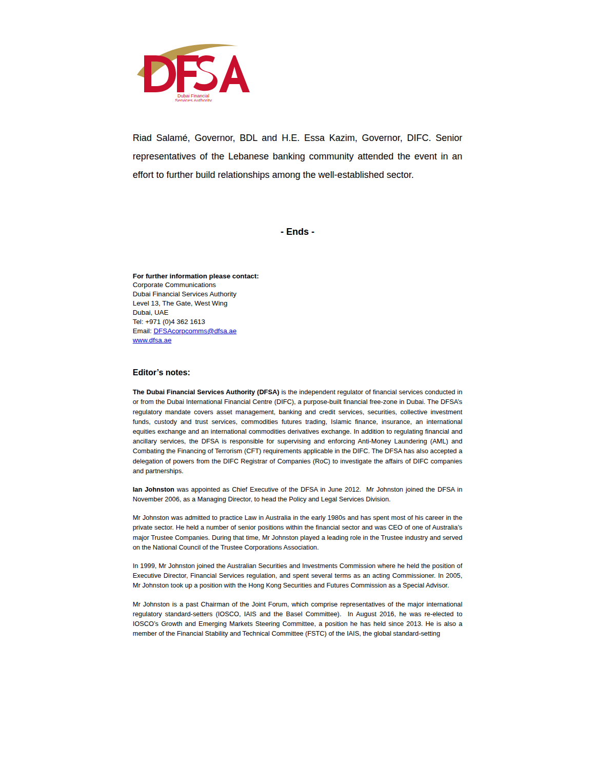Dubai Financial Services Authority
Riad Salamé, Governor, BDL and H.E. Essa Kazim, Governor, DIFC. Senior representatives of the Lebanese banking community attended the event in an effort to further build relationships among the well-established sector.
- Ends -
For further information please contact:
Corporate Communications
Dubai Financial Services Authority
Level 13, The Gate, West Wing
Dubai, UAE
Tel: +971 (0)4 362 1613
Email: DFSAcorpcomms@dfsa.ae
www.dfsa.ae
Editor’s notes:
The Dubai Financial Services Authority (DFSA) is the independent regulator of financial services conducted in or from the Dubai International Financial Centre (DIFC), a purpose-built financial free-zone in Dubai. The DFSA’s regulatory mandate covers asset management, banking and credit services, securities, collective investment funds, custody and trust services, commodities futures trading, Islamic finance, insurance, an international equities exchange and an international commodities derivatives exchange. In addition to regulating financial and ancillary services, the DFSA is responsible for supervising and enforcing Anti-Money Laundering (AML) and Combating the Financing of Terrorism (CFT) requirements applicable in the DIFC. The DFSA has also accepted a delegation of powers from the DIFC Registrar of Companies (RoC) to investigate the affairs of DIFC companies and partnerships.
Ian Johnston was appointed as Chief Executive of the DFSA in June 2012. Mr Johnston joined the DFSA in November 2006, as a Managing Director, to head the Policy and Legal Services Division.
Mr Johnston was admitted to practice Law in Australia in the early 1980s and has spent most of his career in the private sector. He held a number of senior positions within the financial sector and was CEO of one of Australia’s major Trustee Companies. During that time, Mr Johnston played a leading role in the Trustee industry and served on the National Council of the Trustee Corporations Association.
In 1999, Mr Johnston joined the Australian Securities and Investments Commission where he held the position of Executive Director, Financial Services regulation, and spent several terms as an acting Commissioner. In 2005, Mr Johnston took up a position with the Hong Kong Securities and Futures Commission as a Special Advisor.
Mr Johnston is a past Chairman of the Joint Forum, which comprise representatives of the major international regulatory standard-setters (IOSCO, IAIS and the Basel Committee). In August 2016, he was re-elected to IOSCO’s Growth and Emerging Markets Steering Committee, a position he has held since 2013. He is also a member of the Financial Stability and Technical Committee (FSTC) of the IAIS, the global standard-setting